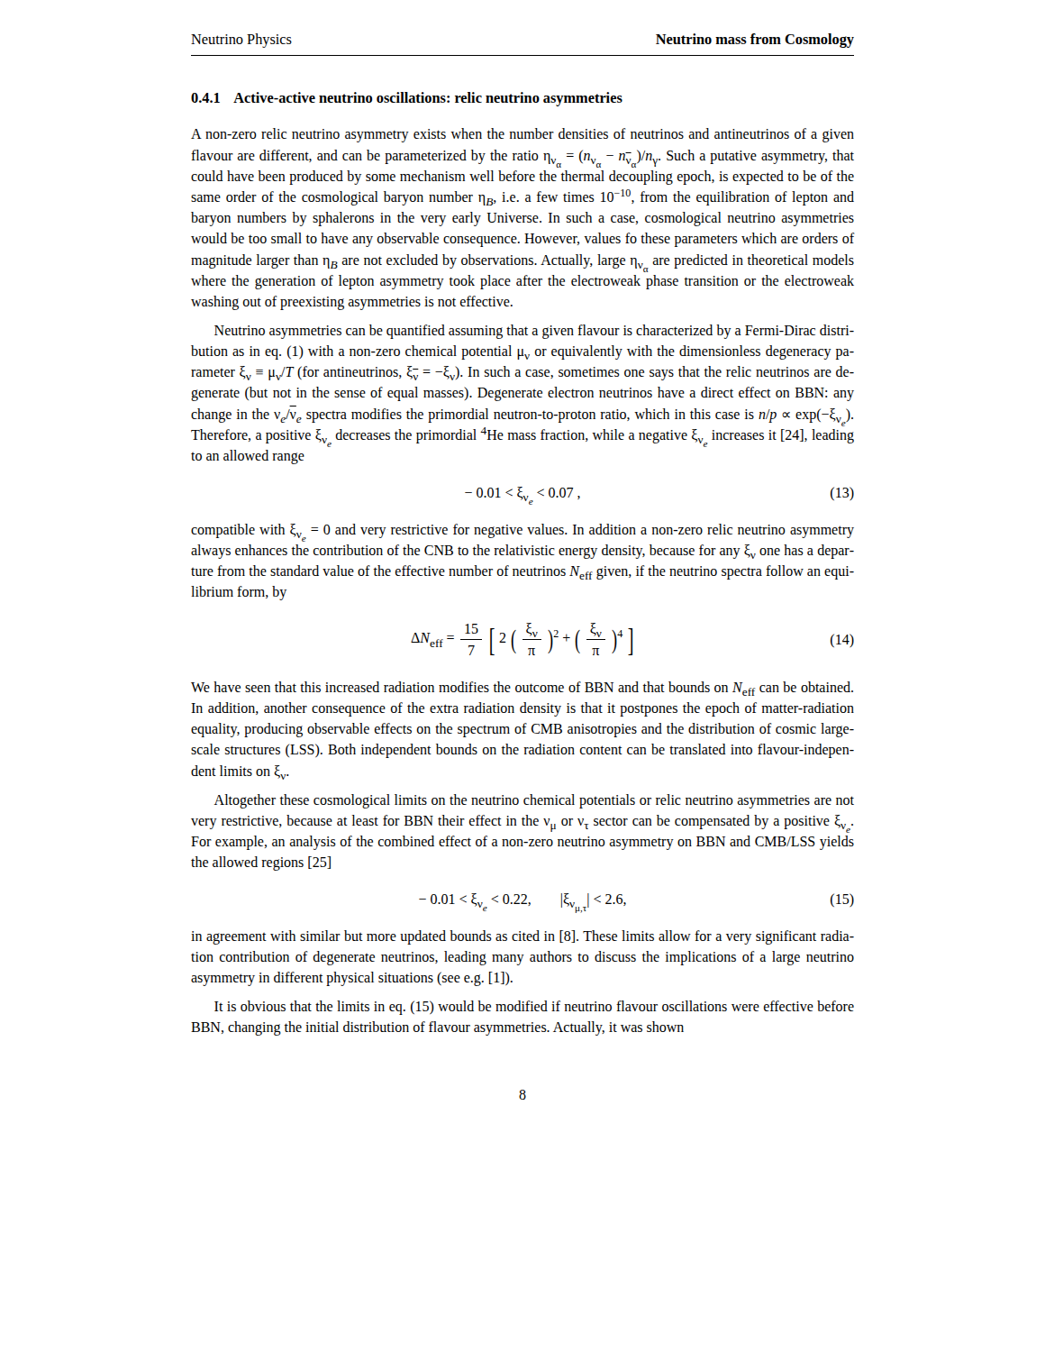Neutrino Physics Neutrino mass from Cosmology
0.4.1 Active-active neutrino oscillations: relic neutrino asymmetries
A non-zero relic neutrino asymmetry exists when the number densities of neutrinos and antineutrinos of a given flavour are different, and can be parameterized by the ratio ηνα = (nνα − nνα)/nγ. Such a putative asymmetry, that could have been produced by some mechanism well before the thermal decoupling epoch, is expected to be of the same order of the cosmological baryon number ηB, i.e. a few times 10−10, from the equilibration of lepton and baryon numbers by sphalerons in the very early Universe. In such a case, cosmological neutrino asymmetries would be too small to have any observable consequence. However, values fo these parameters which are orders of magnitude larger than ηB are not excluded by observations. Actually, large ηνα are predicted in theoretical models where the generation of lepton asymmetry took place after the electroweak phase transition or the electroweak washing out of preexisting asymmetries is not effective.
Neutrino asymmetries can be quantified assuming that a given flavour is characterized by a Fermi-Dirac distribution as in eq. (1) with a non-zero chemical potential μν or equivalently with the dimensionless degeneracy parameter ξν ≡ μν/T (for antineutrinos, ξν = −ξν). In such a case, sometimes one says that the relic neutrinos are degenerate (but not in the sense of equal masses). Degenerate electron neutrinos have a direct effect on BBN: any change in the νe/νe spectra modifies the primordial neutron-to-proton ratio, which in this case is n/p ∝ exp(−ξνe). Therefore, a positive ξνe decreases the primordial 4He mass fraction, while a negative ξνe increases it [24], leading to an allowed range
− 0.01 < ξνe < 0.07 , (13)
compatible with ξνe = 0 and very restrictive for negative values. In addition a non-zero relic neutrino asymmetry always enhances the contribution of the CNB to the relativistic energy density, because for any ξν one has a departure from the standard value of the effective number of neutrinos Neff given, if the neutrino spectra follow an equilibrium form, by
ΔNeff = 157 [ 2 ( ξν π ) 2 + ( ξν π ) 4 ] (14)
We have seen that this increased radiation modifies the outcome of BBN and that bounds on Neff can be obtained. In addition, another consequence of the extra radiation density is that it postpones the epoch of matter-radiation equality, producing observable effects on the spectrum of CMB anisotropies and the distribution of cosmic large-scale structures (LSS). Both independent bounds on the radiation content can be translated into flavour-independent limits on ξν.
Altogether these cosmological limits on the neutrino chemical potentials or relic neutrino asymmetries are not very restrictive, because at least for BBN their effect in the νμ or ντ sector can be compensated by a positive ξνe. For example, an analysis of the combined effect of a non-zero neutrino asymmetry on BBN and CMB/LSS yields the allowed regions [25]
− 0.01 < ξνe < 0.22, |ξνμ,τ| < 2.6, (15)
in agreement with similar but more updated bounds as cited in [8]. These limits allow for a very significant radiation contribution of degenerate neutrinos, leading many authors to discuss the implications of a large neutrino asymmetry in different physical situations (see e.g. [1]).
It is obvious that the limits in eq. (15) would be modified if neutrino flavour oscillations were effective before BBN, changing the initial distribution of flavour asymmetries. Actually, it was shown
8